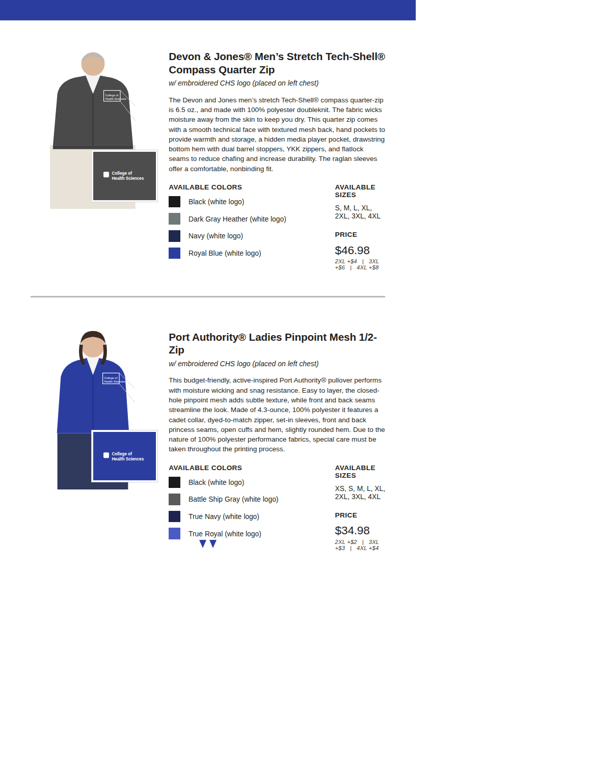Devon & Jones® Men’s Stretch Tech-Shell®
Compass Quarter Zip
w/ embroidered CHS logo (placed on left chest)
The Devon and Jones men’s stretch Tech-Shell® compass quarter-zip is 6.5 oz., and made with 100% polyester doubleknit. The fabric wicks moisture away from the skin to keep you dry. This quarter zip comes with a smooth technical face with textured mesh back, hand pockets to provide warmth and storage, a hidden media player pocket, drawstring bottom hem with dual barrel stoppers, YKK zippers, and flatlock seams to reduce chafing and increase durability. The raglan sleeves offer a comfortable, nonbinding fit.
Available Colors
Black (white logo)
Dark Gray Heather (white logo)
Navy (white logo)
Royal Blue (white logo)
Available Sizes
S, M, L, XL, 2XL, 3XL, 4XL
Price
$46.98
2XL +$4 | 3XL +$6 | 4XL +$8
Port Authority® Ladies Pinpoint Mesh 1/2-Zip
w/ embroidered CHS logo (placed on left chest)
This budget-friendly, active-inspired Port Authority® pullover performs with moisture wicking and snag resistance. Easy to layer, the closed-hole pinpoint mesh adds subtle texture, while front and back seams streamline the look. Made of 4.3-ounce, 100% polyester it features a cadet collar, dyed-to-match zipper, set-in sleeves, front and back princess seams, open cuffs and hem, slightly rounded hem. Due to the nature of 100% polyester performance fabrics, special care must be taken throughout the printing process.
Available Colors
Black (white logo)
Battle Ship Gray (white logo)
True Navy (white logo)
True Royal (white logo)
Available Sizes
XS, S, M, L, XL, 2XL, 3XL, 4XL
Price
$34.98
2XL +$2 | 3XL +$3 | 4XL +$4